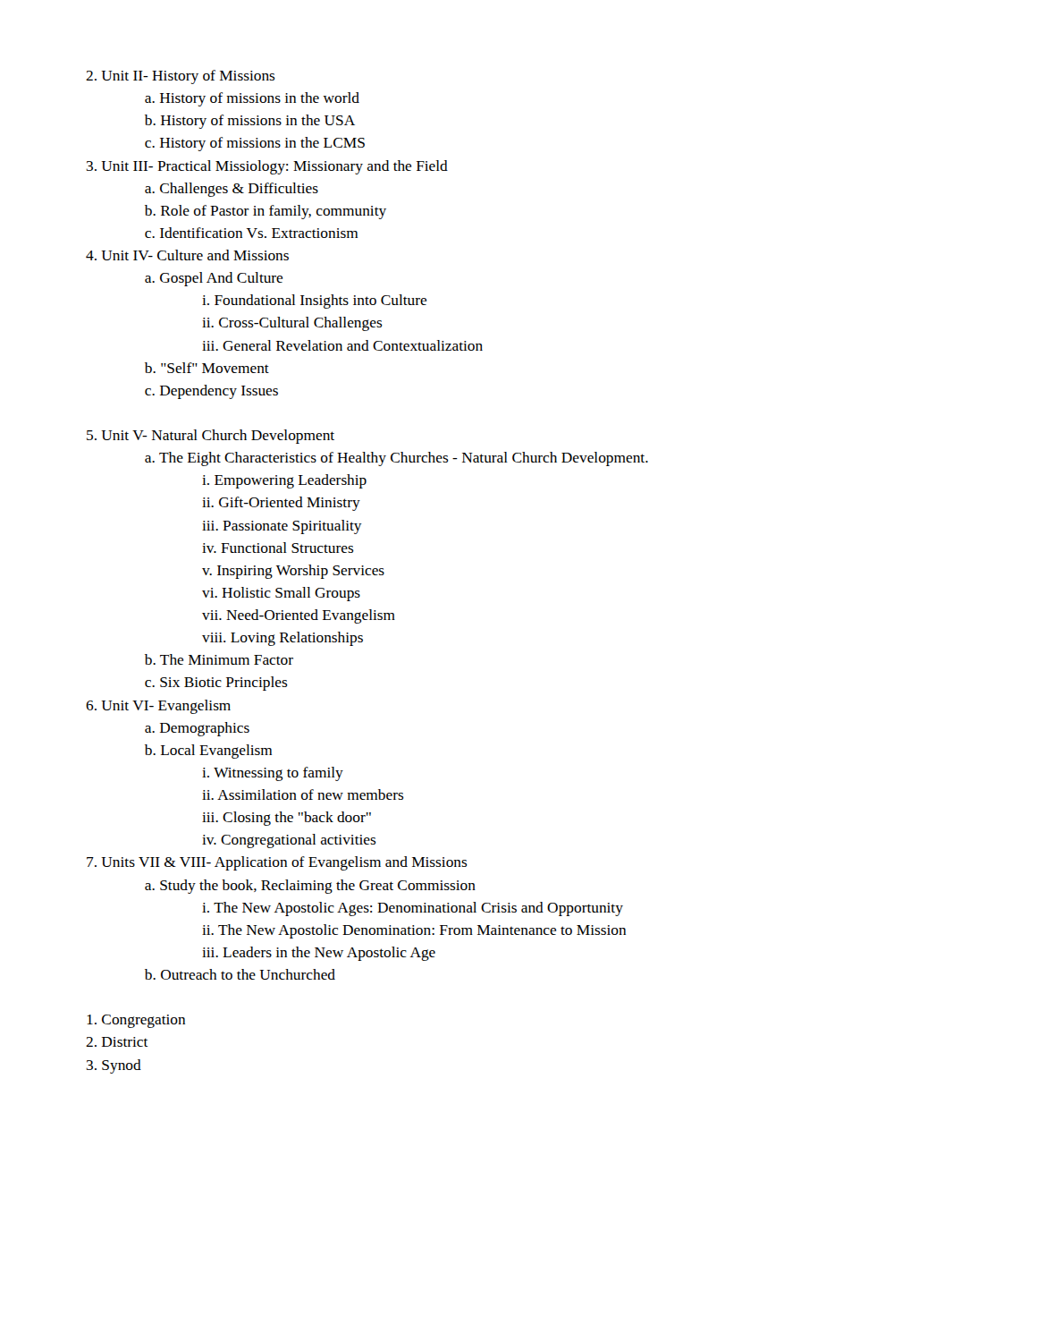2. Unit II- History of Missions
a. History of missions in the world
b. History of missions in the USA
c. History of missions in the LCMS
3. Unit III- Practical Missiology: Missionary and the Field
a. Challenges & Difficulties
b. Role of Pastor in family, community
c. Identification Vs. Extractionism
4. Unit IV- Culture and Missions
a. Gospel And Culture
i. Foundational Insights into Culture
ii. Cross-Cultural Challenges
iii. General Revelation and Contextualization
b. "Self" Movement
c. Dependency Issues
5. Unit V- Natural Church Development
a. The Eight Characteristics of Healthy Churches - Natural Church Development.
i. Empowering Leadership
ii. Gift-Oriented Ministry
iii. Passionate Spirituality
iv. Functional Structures
v. Inspiring Worship Services
vi. Holistic Small Groups
vii. Need-Oriented Evangelism
viii. Loving Relationships
b. The Minimum Factor
c. Six Biotic Principles
6. Unit VI- Evangelism
a. Demographics
b. Local Evangelism
i. Witnessing to family
ii. Assimilation of new members
iii. Closing the "back door"
iv. Congregational activities
7. Units VII & VIII- Application of Evangelism and Missions
a. Study the book, Reclaiming the Great Commission
i. The New Apostolic Ages: Denominational Crisis and Opportunity
ii. The New Apostolic Denomination: From Maintenance to Mission
iii. Leaders in the New Apostolic Age
b. Outreach to the Unchurched
1. Congregation
2. District
3. Synod